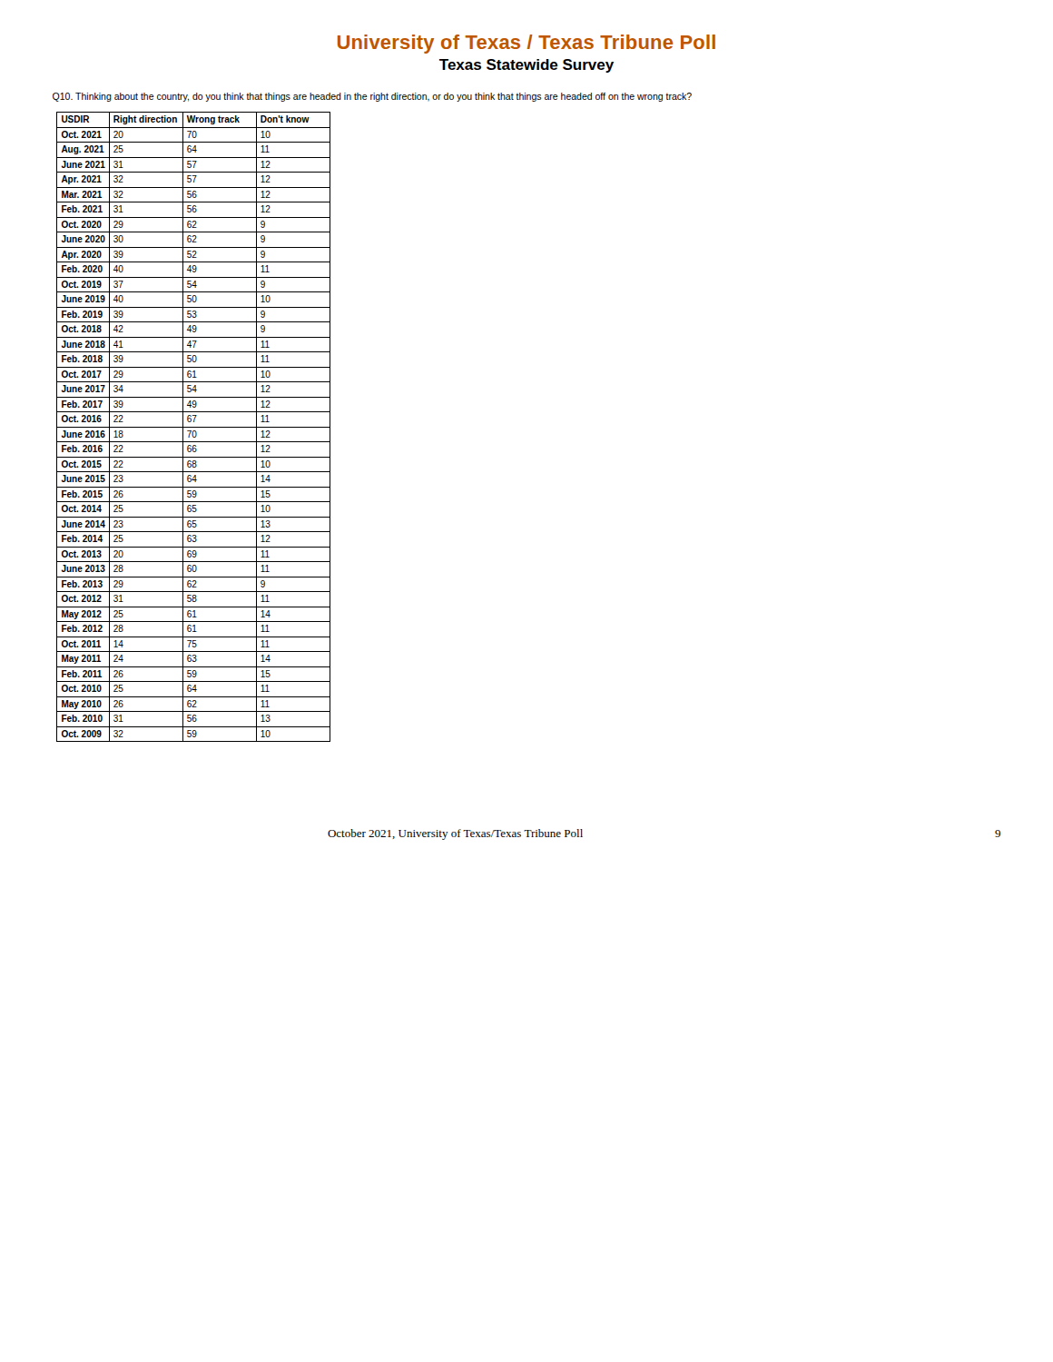University of Texas / Texas Tribune Poll
Texas Statewide Survey
Q10. Thinking about the country, do you think that things are headed in the right direction, or do you think that things are headed off on the wrong track?
| USDIR | Right direction | Wrong track | Don't know |
| --- | --- | --- | --- |
| Oct. 2021 | 20 | 70 | 10 |
| Aug. 2021 | 25 | 64 | 11 |
| June 2021 | 31 | 57 | 12 |
| Apr. 2021 | 32 | 57 | 12 |
| Mar. 2021 | 32 | 56 | 12 |
| Feb. 2021 | 31 | 56 | 12 |
| Oct. 2020 | 29 | 62 | 9 |
| June 2020 | 30 | 62 | 9 |
| Apr. 2020 | 39 | 52 | 9 |
| Feb. 2020 | 40 | 49 | 11 |
| Oct. 2019 | 37 | 54 | 9 |
| June 2019 | 40 | 50 | 10 |
| Feb. 2019 | 39 | 53 | 9 |
| Oct. 2018 | 42 | 49 | 9 |
| June 2018 | 41 | 47 | 11 |
| Feb. 2018 | 39 | 50 | 11 |
| Oct. 2017 | 29 | 61 | 10 |
| June 2017 | 34 | 54 | 12 |
| Feb. 2017 | 39 | 49 | 12 |
| Oct. 2016 | 22 | 67 | 11 |
| June 2016 | 18 | 70 | 12 |
| Feb. 2016 | 22 | 66 | 12 |
| Oct. 2015 | 22 | 68 | 10 |
| June 2015 | 23 | 64 | 14 |
| Feb. 2015 | 26 | 59 | 15 |
| Oct. 2014 | 25 | 65 | 10 |
| June 2014 | 23 | 65 | 13 |
| Feb. 2014 | 25 | 63 | 12 |
| Oct. 2013 | 20 | 69 | 11 |
| June 2013 | 28 | 60 | 11 |
| Feb. 2013 | 29 | 62 | 9 |
| Oct. 2012 | 31 | 58 | 11 |
| May 2012 | 25 | 61 | 14 |
| Feb. 2012 | 28 | 61 | 11 |
| Oct. 2011 | 14 | 75 | 11 |
| May 2011 | 24 | 63 | 14 |
| Feb. 2011 | 26 | 59 | 15 |
| Oct. 2010 | 25 | 64 | 11 |
| May 2010 | 26 | 62 | 11 |
| Feb. 2010 | 31 | 56 | 13 |
| Oct. 2009 | 32 | 59 | 10 |
October 2021, University of Texas/Texas Tribune Poll 9